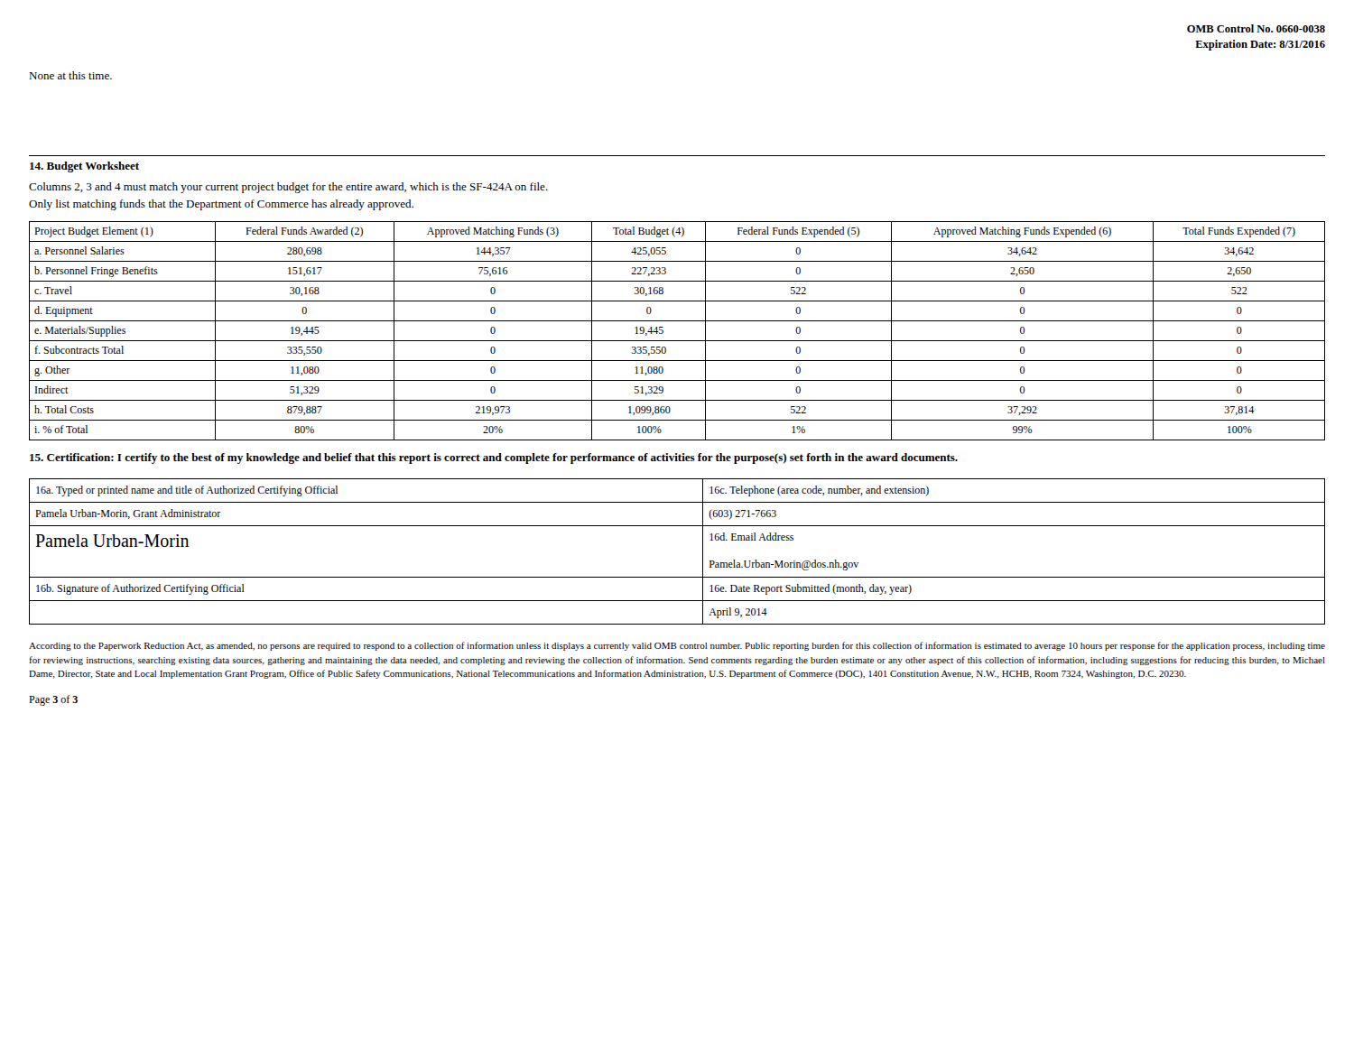OMB Control No. 0660-0038
Expiration Date: 8/31/2016
None at this time.
14. Budget Worksheet
Columns 2, 3 and 4 must match your current project budget for the entire award, which is the SF-424A on file.
Only list matching funds that the Department of Commerce has already approved.
| Project Budget Element (1) | Federal Funds Awarded (2) | Approved Matching Funds (3) | Total Budget (4) | Federal Funds Expended (5) | Approved Matching Funds Expended (6) | Total Funds Expended (7) |
| --- | --- | --- | --- | --- | --- | --- |
| a. Personnel Salaries | 280,698 | 144,357 | 425,055 | 0 | 34,642 | 34,642 |
| b. Personnel Fringe Benefits | 151,617 | 75,616 | 227,233 | 0 | 2,650 | 2,650 |
| c. Travel | 30,168 | 0 | 30,168 | 522 | 0 | 522 |
| d. Equipment | 0 | 0 | 0 | 0 | 0 | 0 |
| e. Materials/Supplies | 19,445 | 0 | 19,445 | 0 | 0 | 0 |
| f. Subcontracts Total | 335,550 | 0 | 335,550 | 0 | 0 | 0 |
| g. Other | 11,080 | 0 | 11,080 | 0 | 0 | 0 |
| Indirect | 51,329 | 0 | 51,329 | 0 | 0 | 0 |
| h. Total Costs | 879,887 | 219,973 | 1,099,860 | 522 | 37,292 | 37,814 |
| i. % of Total | 80% | 20% | 100% | 1% | 99% | 100% |
15. Certification: I certify to the best of my knowledge and belief that this report is correct and complete for performance of activities for the purpose(s) set forth in the award documents.
| 16a. Typed or printed name and title of Authorized Certifying Official | 16c. Telephone (area code, number, and extension) |
| Pamela Urban-Morin, Grant Administrator | (603) 271-7663 |
| Pamela Urban-Morin | 16d. Email Address Pamela.Urban-Morin@dos.nh.gov |
| 16b. Signature of Authorized Certifying Official | 16e. Date Report Submitted (month, day, year) |
| | April 9, 2014 |
According to the Paperwork Reduction Act, as amended, no persons are required to respond to a collection of information unless it displays a currently valid OMB control number. Public reporting burden for this collection of information is estimated to average 10 hours per response for the application process, including time for reviewing instructions, searching existing data sources, gathering and maintaining the data needed, and completing and reviewing the collection of information. Send comments regarding the burden estimate or any other aspect of this collection of information, including suggestions for reducing this burden, to Michael Dame, Director, State and Local Implementation Grant Program, Office of Public Safety Communications, National Telecommunications and Information Administration, U.S. Department of Commerce (DOC), 1401 Constitution Avenue, N.W., HCHB, Room 7324, Washington, D.C. 20230.
Page 3 of 3